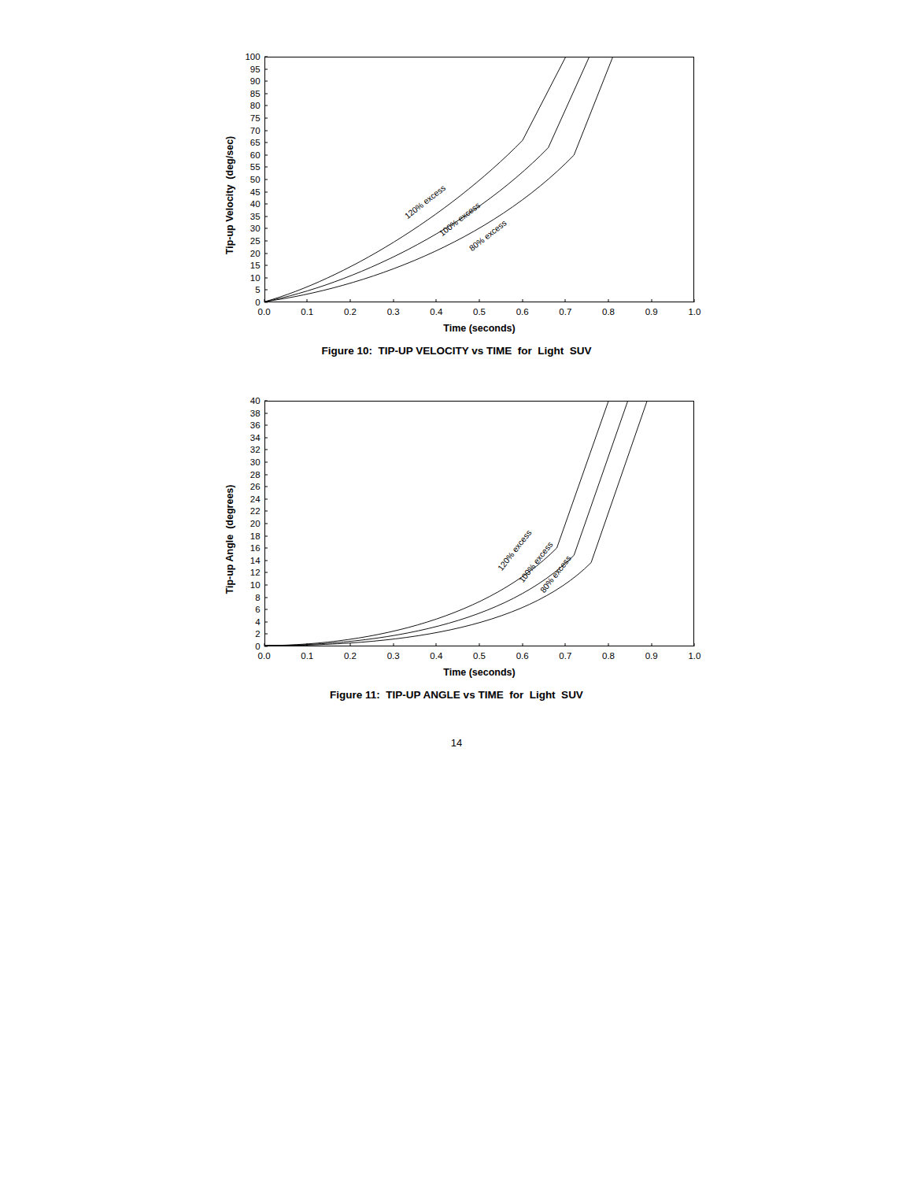Tip-up Velocity (deg/sec)
120% excess 100% excess 80% excess
100 95 90 85 80 75 70 65 60 55 50 45 40 35 30 25 20 15 10 5 0 0.0 0.1 0.2 0.3 0.4 0.5 0.6 0.7 0.8 0.9 1.0
Time (seconds)
Figure 10: TIP-UP VELOCITY vs TIME for Light SUV
Tip-up Angle (degrees)
120% excess 100% excess 80% excess
40 38 36 34 32 30 28 26 24 22 20 18 16 14 12 10 8 6 4 2 0 0.0 0.1 0.2 0.3 0.4 0.5 0.6 0.7 0.8 0.9 1.0
Time (seconds)
Figure 11: TIP-UP ANGLE vs TIME for Light SUV
14